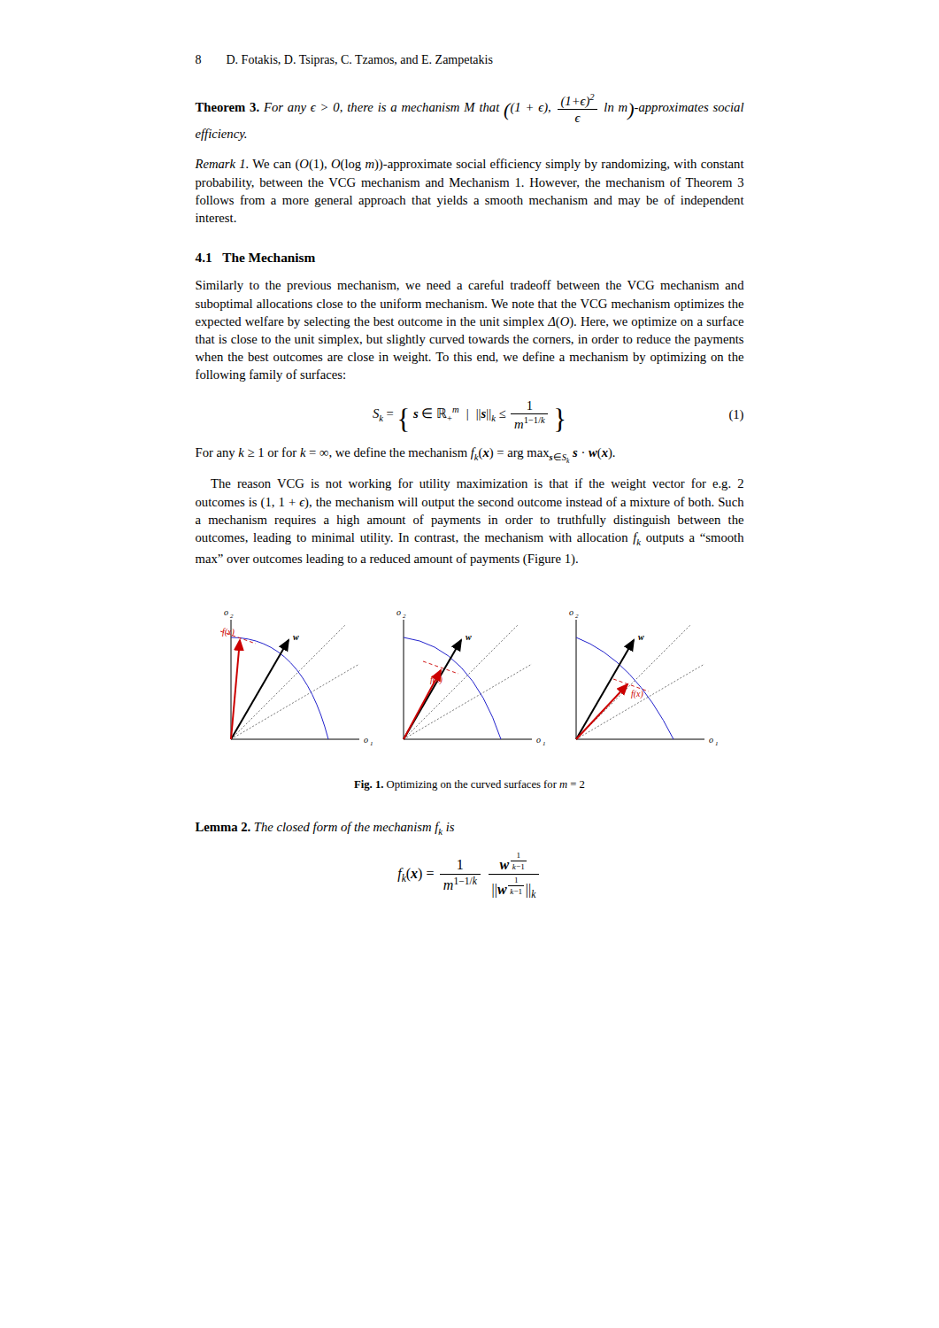8 D. Fotakis, D. Tsipras, C. Tzamos, and E. Zampetakis
Theorem 3. For any ϵ > 0, there is a mechanism M that ((1 + ϵ), (1+ϵ)2 ϵ ln m)-approximates social efficiency.
Remark 1. We can (O(1), O(log m))-approximate social efficiency simply by randomizing, with constant probability, between the VCG mechanism and Mechanism 1. However, the mechanism of Theorem 3 follows from a more general approach that yields a smooth mechanism and may be of independent interest.
4.1 The Mechanism
Similarly to the previous mechanism, we need a careful tradeoff between the VCG mechanism and suboptimal allocations close to the uniform mechanism. We note that the VCG mechanism optimizes the expected welfare by selecting the best outcome in the unit simplex Δ(O). Here, we optimize on a surface that is close to the unit simplex, but slightly curved towards the corners, in order to reduce the payments when the best outcomes are close in weight. To this end, we define a mechanism by optimizing on the following family of surfaces:
Sk = { s ∈ ℝ+m | ||s||k ≤ 1 m1−1/k } (1)
For any k ≥ 1 or for k = ∞, we define the mechanism fk(x) = arg maxs∈Sk s · w(x).
The reason VCG is not working for utility maximization is that if the weight vector for e.g. 2 outcomes is (1, 1 + ϵ), the mechanism will output the second outcome instead of a mixture of both. Such a mechanism requires a high amount of payments in order to truthfully distinguish between the outcomes, leading to minimal utility. In contrast, the mechanism with allocation fk outputs a “smooth max” over outcomes leading to a reduced amount of payments (Figure 1).
o 2 o 1 w f(x) o 2 o 1 w f(x) o 2 o 1 w f(x)
Fig. 1. Optimizing on the curved surfaces for m = 2
Lemma 2. The closed form of the mechanism fk is
fk(x) = 1 m1−1/k w1 k−1 ||w1 k−1||k